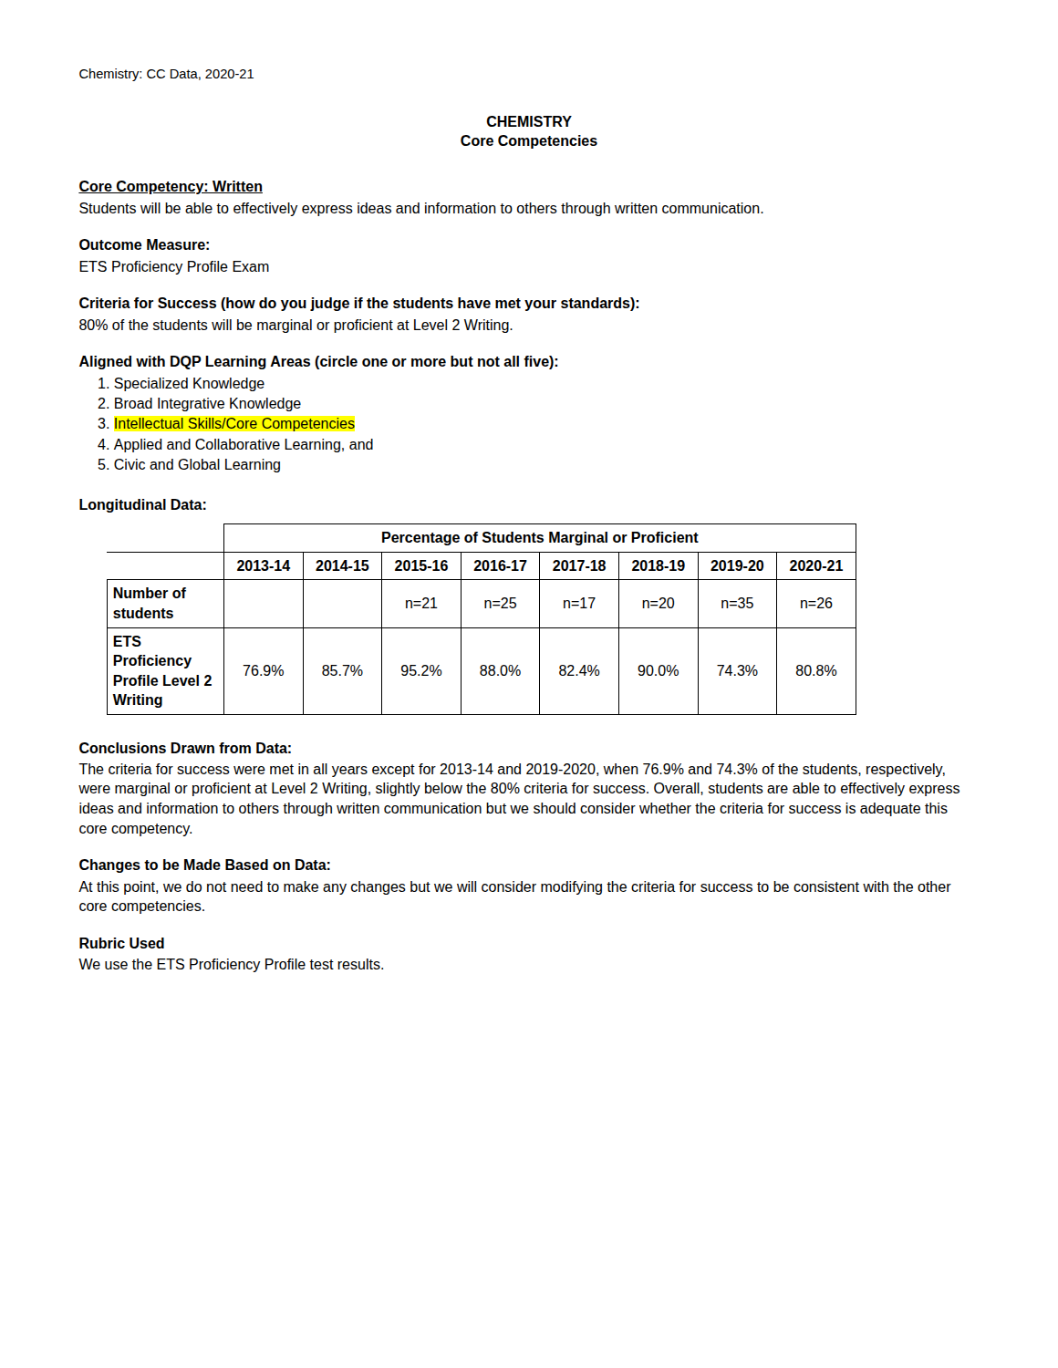Chemistry: CC Data, 2020-21
CHEMISTRY Core Competencies
Core Competency: Written
Students will be able to effectively express ideas and information to others through written communication.
Outcome Measure:
ETS Proficiency Profile Exam
Criteria for Success (how do you judge if the students have met your standards):
80% of the students will be marginal or proficient at Level 2 Writing.
Aligned with DQP Learning Areas (circle one or more but not all five):
Specialized Knowledge
Broad Integrative Knowledge
Intellectual Skills/Core Competencies
Applied and Collaborative Learning, and
Civic and Global Learning
Longitudinal Data:
| | Percentage of Students Marginal or Proficient |
| | 2013-14 | 2014-15 | 2015-16 | 2016-17 | 2017-18 | 2018-19 | 2019-20 | 2020-21 |
| Number of students | | | n=21 | n=25 | n=17 | n=20 | n=35 | n=26 |
| ETS Proficiency Profile Level 2 Writing | 76.9% | 85.7% | 95.2% | 88.0% | 82.4% | 90.0% | 74.3% | 80.8% |
Conclusions Drawn from Data:
The criteria for success were met in all years except for 2013-14 and 2019-2020, when 76.9% and 74.3% of the students, respectively, were marginal or proficient at Level 2 Writing, slightly below the 80% criteria for success. Overall, students are able to effectively express ideas and information to others through written communication but we should consider whether the criteria for success is adequate this core competency.
Changes to be Made Based on Data:
At this point, we do not need to make any changes but we will consider modifying the criteria for success to be consistent with the other core competencies.
Rubric Used
We use the ETS Proficiency Profile test results.